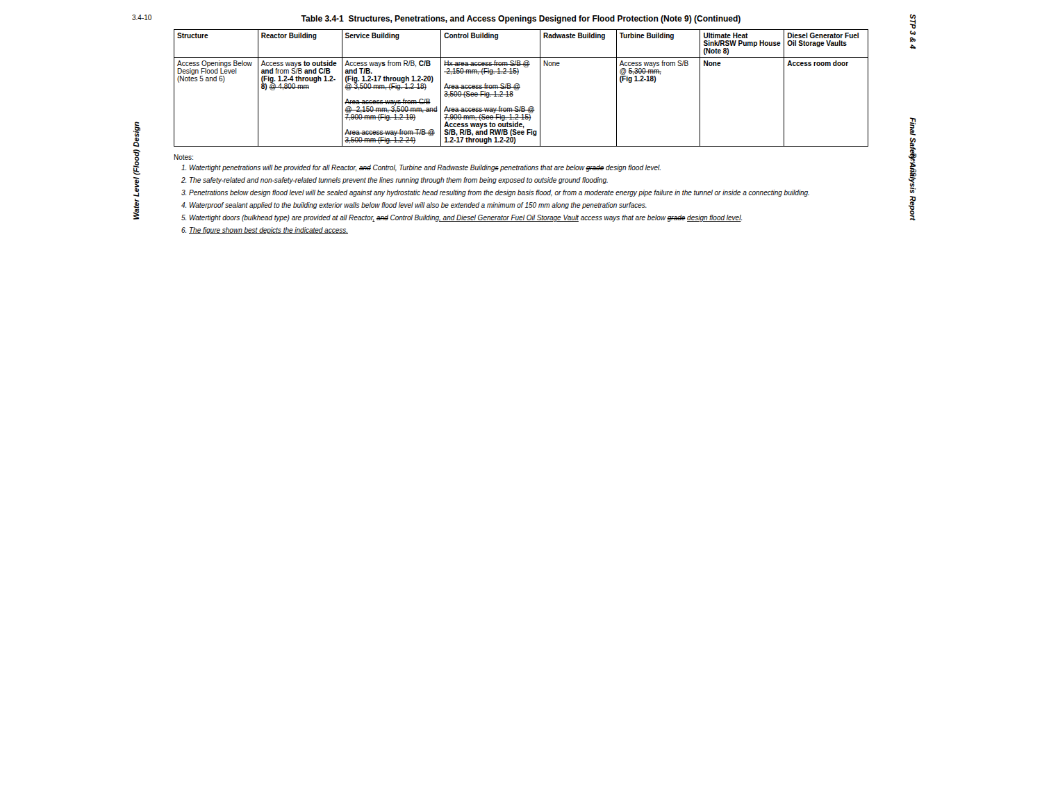3.4-10
STP 3 & 4
Rev. 09
Water Level (Flood) Design
Final Safety Analysis Report
Table 3.4-1 Structures, Penetrations, and Access Openings Designed for Flood Protection (Note 9) (Continued)
| Structure | Reactor Building | Service Building | Control Building | Radwaste Building | Turbine Building | Ultimate Heat Sink/RSW Pump House (Note 8) | Diesel Generator Fuel Oil Storage Vaults |
| --- | --- | --- | --- | --- | --- | --- | --- |
| Access Openings Below Design Flood Level (Notes 5 and 6) | Access way s to outside and from S/B and C/B (Fig. 1.2-4 through 1.2-8) @ 4,800 mm | Access way s from R/B, C/B and T/B. (Fig. 1.2-17 through 1.2-20) @ 3,500 mm, (Fig. 1.2-18) Area access ways from C/B @ -2,150 mm, 3,500 mm, and 7,900 mm (Fig. 1.2-19) Area access way from T/B @ 3,500 mm (Fig. 1.2-24) | Hx area access from S/B @ -2,150 mm, (Fig. 1.2-15) Area access from S/B @ 3,500 (See Fig. 1.2-18 Area access way from S/B @ 7,900 mm, (See Fig. 1.2-15) Access ways to outside, S/B, R/B, and RW/B (See Fig 1.2-17 through 1.2-20) | None | Access ways from S/B @ 5,300 mm, (Fig 1.2-18) | None | Access room door |
Notes:
Watertight penetrations will be provided for all Reactor, and Control, Turbine and Radwaste Buildings penetrations that are below grade design flood level.
The safety-related and non-safety-related tunnels prevent the lines running through them from being exposed to outside ground flooding.
Penetrations below design flood level will be sealed against any hydrostatic head resulting from the design basis flood, or from a moderate energy pipe failure in the tunnel or inside a connecting building.
Waterproof sealant applied to the building exterior walls below flood level will also be extended a minimum of 150 mm along the penetration surfaces.
Watertight doors (bulkhead type) are provided at all Reactor, and Control Building, and Diesel Generator Fuel Oil Storage Vault access ways that are below grade design flood level.
The figure shown best depicts the indicated access.